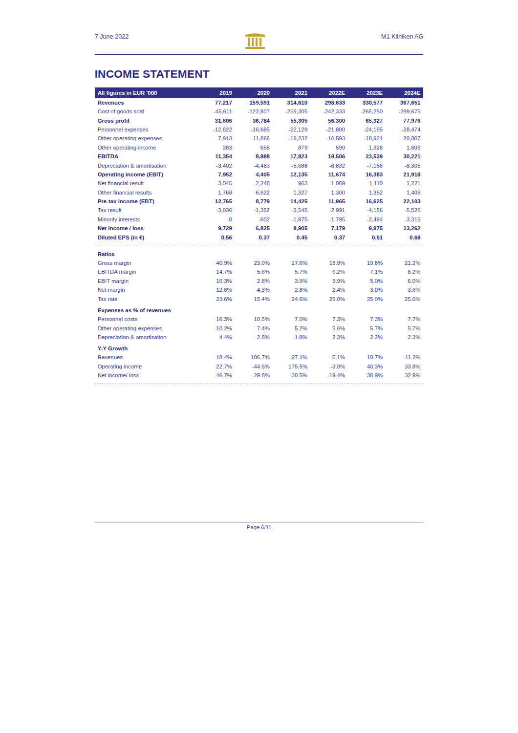7 June 2022
M1 Kliniken AG
INCOME STATEMENT
| All figures in EUR '000 | 2019 | 2020 | 2021 | 2022E | 2023E | 2024E |
| --- | --- | --- | --- | --- | --- | --- |
| Revenues | 77,217 | 159,591 | 314,610 | 298,633 | 330,577 | 367,651 |
| Cost of goods sold | -45,611 | -122,807 | -259,305 | -242,333 | -265,250 | -289,675 |
| Gross profit | 31,606 | 36,784 | 55,305 | 56,300 | 65,327 | 77,976 |
| Personnel expenses | -12,622 | -16,685 | -22,129 | -21,800 | -24,195 | -28,474 |
| Other operating expenses | -7,913 | -11,866 | -16,232 | -16,593 | -18,921 | -20,887 |
| Other operating income | 283 | 655 | 879 | 599 | 1,328 | 1,606 |
| EBITDA | 11,354 | 8,888 | 17,823 | 18,506 | 23,539 | 30,221 |
| Depreciation & amortisation | -3,402 | -4,483 | -5,688 | -6,832 | -7,156 | -8,303 |
| Operating income (EBIT) | 7,952 | 4,405 | 12,135 | 11,674 | 16,383 | 21,918 |
| Net financial result | 3,045 | -2,248 | 963 | -1,009 | -1,110 | -1,221 |
| Other financial results | 1,768 | 6,622 | 1,327 | 1,300 | 1,352 | 1,406 |
| Pre-tax income (EBT) | 12,765 | 8,779 | 14,425 | 11,965 | 16,625 | 22,103 |
| Tax result | -3,036 | -1,352 | -3,545 | -2,991 | -4,156 | -5,526 |
| Minority interests | 0 | -602 | -1,975 | -1,795 | -2,494 | -3,315 |
| Net income / loss | 9,729 | 6,825 | 8,905 | 7,179 | 9,975 | 13,262 |
| Diluted EPS (in €) | 0.56 | 0.37 | 0.45 | 0.37 | 0.51 | 0.68 |
| Ratios | | | | | | |
| Gross margin | 40.9% | 23.0% | 17.6% | 18.9% | 19.8% | 21.2% |
| EBITDA margin | 14.7% | 5.6% | 5.7% | 6.2% | 7.1% | 8.2% |
| EBIT margin | 10.3% | 2.8% | 3.9% | 3.9% | 5.0% | 6.0% |
| Net margin | 12.6% | 4.3% | 2.8% | 2.4% | 3.0% | 3.6% |
| Tax rate | 23.6% | 15.4% | 24.6% | 25.0% | 25.0% | 25.0% |
| Expenses as % of revenues | | | | | | |
| Personnel costs | 16.3% | 10.5% | 7.0% | 7.3% | 7.3% | 7.7% |
| Other operating expenses | 10.2% | 7.4% | 5.2% | 5.6% | 5.7% | 5.7% |
| Depreciation & amortisation | 4.4% | 2.8% | 1.8% | 2.3% | 2.2% | 2.3% |
| Y-Y Growth | | | | | | |
| Revenues | 18.4% | 106.7% | 97.1% | -5.1% | 10.7% | 11.2% |
| Operating income | 22.7% | -44.6% | 175.5% | -3.8% | 40.3% | 33.8% |
| Net income/ loss | 46.7% | -29.8% | 30.5% | -19.4% | 38.9% | 32.9% |
Page 6/11